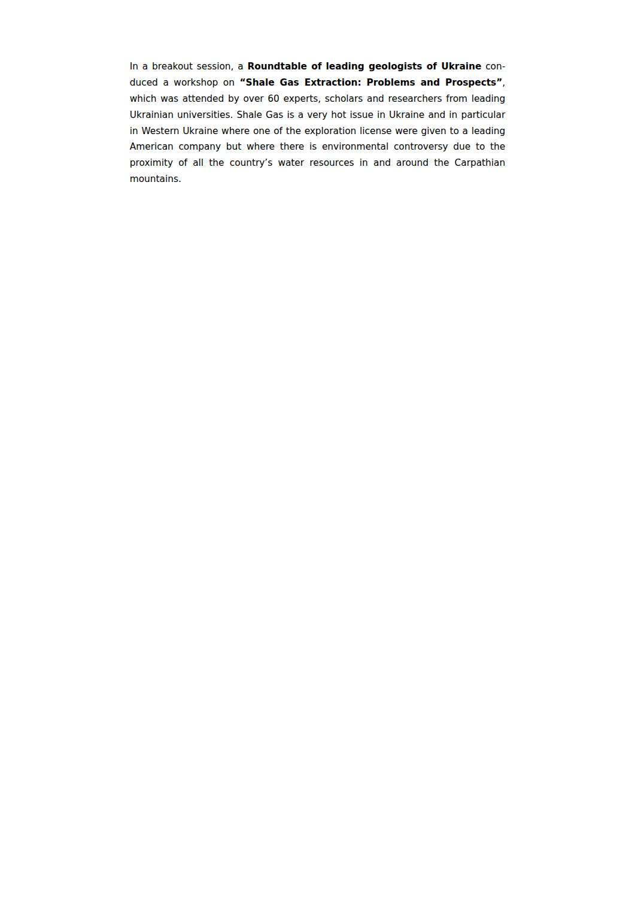In a breakout session, a Roundtable of leading geologists of Ukraine conduced a workshop on “Shale Gas Extraction: Problems and Prospects”, which was attended by over 60 experts, scholars and researchers from leading Ukrainian universities. Shale Gas is a very hot issue in Ukraine and in particular in Western Ukraine where one of the exploration license were given to a leading American company but where there is environmental controversy due to the proximity of all the country’s water resources in and around the Carpathian mountains.